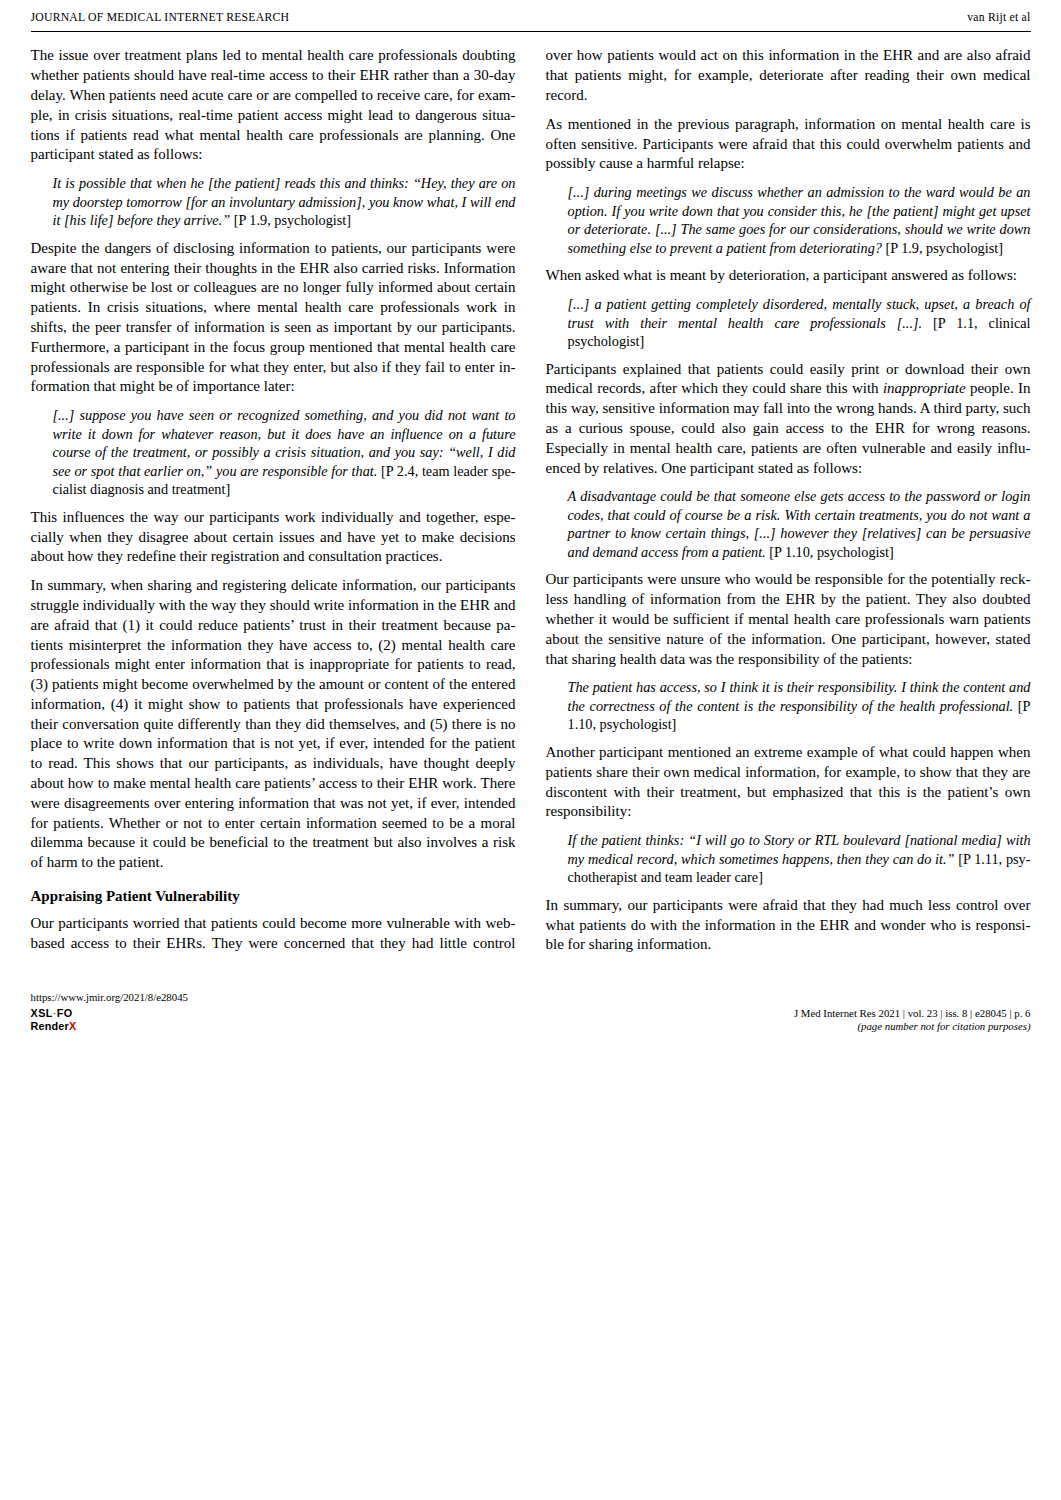Journal of Medical Internet Research van Rijt et al
The issue over treatment plans led to mental health care professionals doubting whether patients should have real-time access to their EHR rather than a 30-day delay. When patients need acute care or are compelled to receive care, for example, in crisis situations, real-time patient access might lead to dangerous situations if patients read what mental health care professionals are planning. One participant stated as follows:
It is possible that when he [the patient] reads this and thinks: “Hey, they are on my doorstep tomorrow [for an involuntary admission], you know what, I will end it [his life] before they arrive.” [P 1.9, psychologist]
Despite the dangers of disclosing information to patients, our participants were aware that not entering their thoughts in the EHR also carried risks. Information might otherwise be lost or colleagues are no longer fully informed about certain patients. In crisis situations, where mental health care professionals work in shifts, the peer transfer of information is seen as important by our participants. Furthermore, a participant in the focus group mentioned that mental health care professionals are responsible for what they enter, but also if they fail to enter information that might be of importance later:
[...] suppose you have seen or recognized something, and you did not want to write it down for whatever reason, but it does have an influence on a future course of the treatment, or possibly a crisis situation, and you say: “well, I did see or spot that earlier on,” you are responsible for that. [P 2.4, team leader specialist diagnosis and treatment]
This influences the way our participants work individually and together, especially when they disagree about certain issues and have yet to make decisions about how they redefine their registration and consultation practices.
In summary, when sharing and registering delicate information, our participants struggle individually with the way they should write information in the EHR and are afraid that (1) it could reduce patients’ trust in their treatment because patients misinterpret the information they have access to, (2) mental health care professionals might enter information that is inappropriate for patients to read, (3) patients might become overwhelmed by the amount or content of the entered information, (4) it might show to patients that professionals have experienced their conversation quite differently than they did themselves, and (5) there is no place to write down information that is not yet, if ever, intended for the patient to read. This shows that our participants, as individuals, have thought deeply about how to make mental health care patients’ access to their EHR work. There were disagreements over entering information that was not yet, if ever, intended for patients. Whether or not to enter certain information seemed to be a moral dilemma because it could be beneficial to the treatment but also involves a risk of harm to the patient.
Appraising Patient Vulnerability
Our participants worried that patients could become more vulnerable with web-based access to their EHRs. They were concerned that they had little control over how patients would act on this information in the EHR and are also afraid that patients might, for example, deteriorate after reading their own medical record.
As mentioned in the previous paragraph, information on mental health care is often sensitive. Participants were afraid that this could overwhelm patients and possibly cause a harmful relapse:
[...] during meetings we discuss whether an admission to the ward would be an option. If you write down that you consider this, he [the patient] might get upset or deteriorate. [...] The same goes for our considerations, should we write down something else to prevent a patient from deteriorating? [P 1.9, psychologist]
When asked what is meant by deterioration, a participant answered as follows:
[...] a patient getting completely disordered, mentally stuck, upset, a breach of trust with their mental health care professionals [...]. [P 1.1, clinical psychologist]
Participants explained that patients could easily print or download their own medical records, after which they could share this with inappropriate people. In this way, sensitive information may fall into the wrong hands. A third party, such as a curious spouse, could also gain access to the EHR for wrong reasons. Especially in mental health care, patients are often vulnerable and easily influenced by relatives. One participant stated as follows:
A disadvantage could be that someone else gets access to the password or login codes, that could of course be a risk. With certain treatments, you do not want a partner to know certain things, [...] however they [relatives] can be persuasive and demand access from a patient. [P 1.10, psychologist]
Our participants were unsure who would be responsible for the potentially reckless handling of information from the EHR by the patient. They also doubted whether it would be sufficient if mental health care professionals warn patients about the sensitive nature of the information. One participant, however, stated that sharing health data was the responsibility of the patients:
The patient has access, so I think it is their responsibility. I think the content and the correctness of the content is the responsibility of the health professional. [P 1.10, psychologist]
Another participant mentioned an extreme example of what could happen when patients share their own medical information, for example, to show that they are discontent with their treatment, but emphasized that this is the patient’s own responsibility:
If the patient thinks: “I will go to Story or RTL boulevard [national media] with my medical record, which sometimes happens, then they can do it.” [P 1.11, psychotherapist and team leader care]
In summary, our participants were afraid that they had much less control over what patients do with the information in the EHR and wonder who is responsible for sharing information.
https://www.jmir.org/2021/8/e28045
XSL·FO
RenderX
J Med Internet Res 2021 | vol. 23 | iss. 8 | e28045 | p. 6
(page number not for citation purposes)